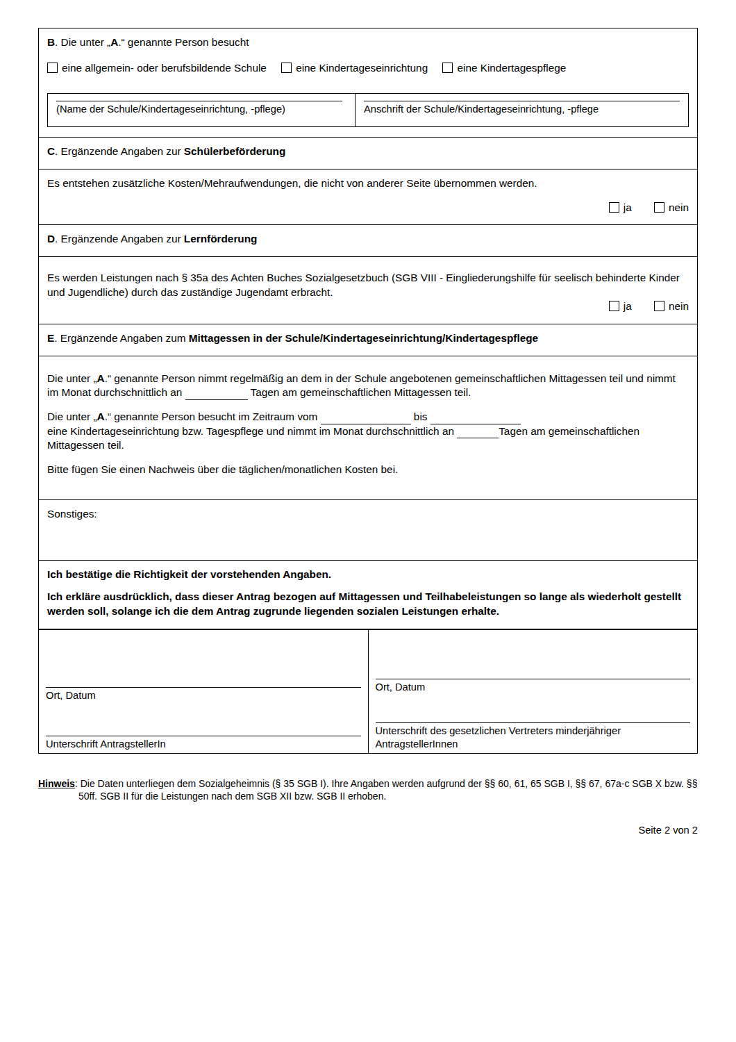| B . Die unter „ A .“ genannte Person besucht eine allgemein- oder berufsbildende Schule eine Kindertageseinrichtung eine Kindertagespflege / (Name der Schule/Kindertageseinrichtung, -pflege) / Anschrift der Schule/Kindertageseinrichtung, -pflege / |
| C . Ergänzende Angaben zur Schülerbeförderung |
| Es entstehen zusätzliche Kosten/Mehraufwendungen, die nicht von anderer Seite übernommen werden. ja nein |
| D . Ergänzende Angaben zur Lernförderung |
| Es werden Leistungen nach § 35a des Achten Buches Sozialgesetzbuch (SGB VIII - Eingliederungshilfe für seelisch behinderte Kinder und Jugendliche) durch das zuständige Jugendamt erbracht. ja nein |
| E . Ergänzende Angaben zum Mittagessen in der Schule/Kindertageseinrichtung/Kindertagespflege |
| Die unter „ A .“ genannte Person nimmt regelmäßig an dem in der Schule angebotenen gemeinschaftlichen Mittagessen teil und nimmt im Monat durchschnittlich an Tagen am gemeinschaftlichen Mittagessen teil. Die unter „ A .“ genannte Person besucht im Zeitraum vom bis eine Kindertageseinrichtung bzw. Tagespflege und nimmt im Monat durchschnittlich an Tagen am gemeinschaftlichen Mittagessen teil. Bitte fügen Sie einen Nachweis über die täglichen/monatlichen Kosten bei. |
| Sonstiges: |
| Ich bestätige die Richtigkeit der vorstehenden Angaben. Ich erkläre ausdrücklich, dass dieser Antrag bezogen auf Mittagessen und Teilhabeleistungen so lange als wiederholt gestellt werden soll, solange ich die dem Antrag zugrunde liegenden sozialen Leistungen erhalte. |
| Ort, Datum Unterschrift AntragstellerIn | Ort, Datum Unterschrift des gesetzlichen Vertreters minderjähriger AntragstellerInnen |
Hinweis: Die Daten unterliegen dem Sozialgeheimnis (§ 35 SGB I). Ihre Angaben werden aufgrund der §§ 60, 61, 65 SGB I, §§ 67, 67a-c SGB X bzw. §§ 50ff. SGB II für die Leistungen nach dem SGB XII bzw. SGB II erhoben.
Seite 2 von 2